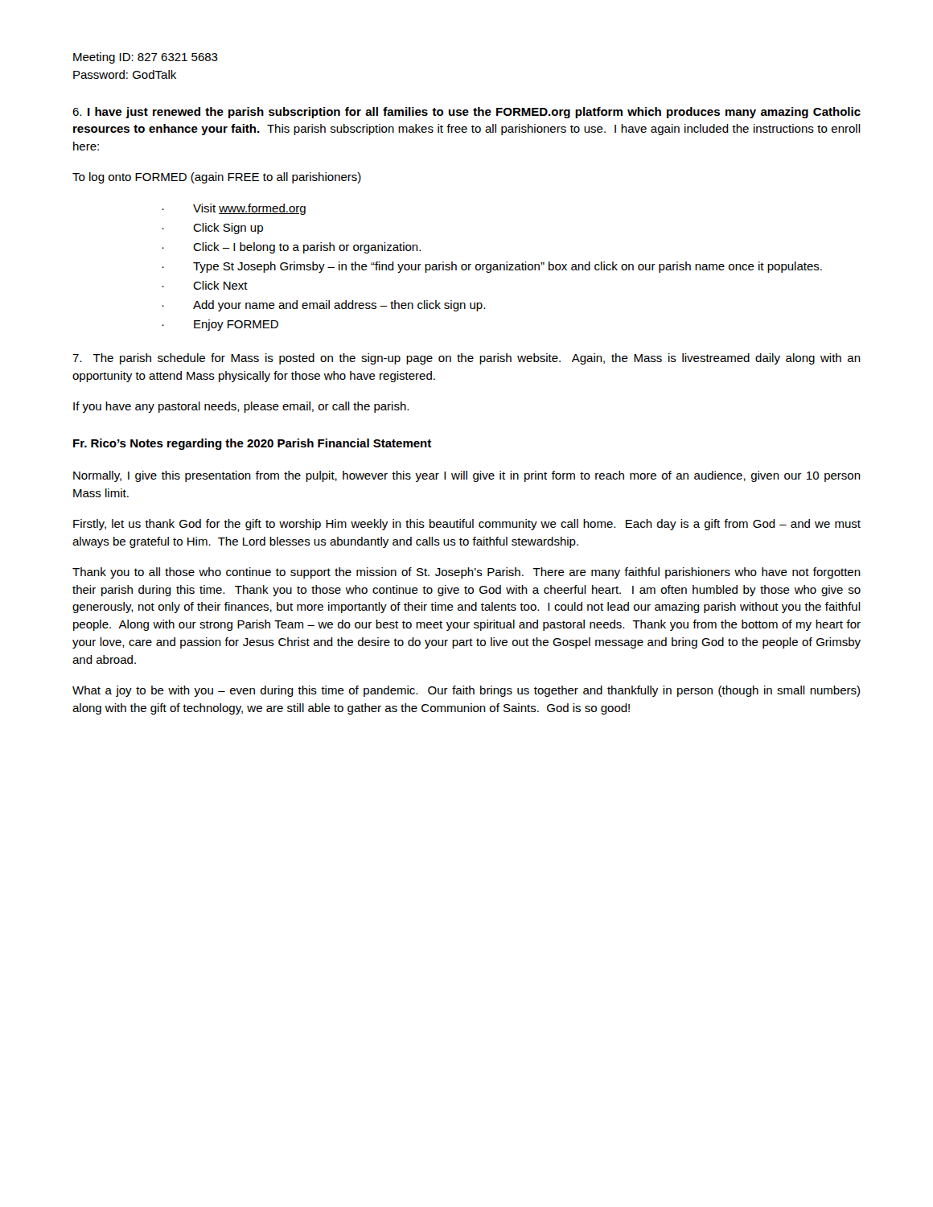Meeting ID: 827 6321 5683 Password: GodTalk
6. I have just renewed the parish subscription for all families to use the FORMED.org platform which produces many amazing Catholic resources to enhance your faith. This parish subscription makes it free to all parishioners to use. I have again included the instructions to enroll here:
To log onto FORMED (again FREE to all parishioners)
Visit www.formed.org
Click Sign up
Click – I belong to a parish or organization.
Type St Joseph Grimsby – in the “find your parish or organization” box and click on our parish name once it populates.
Click Next
Add your name and email address – then click sign up.
Enjoy FORMED
7. The parish schedule for Mass is posted on the sign-up page on the parish website. Again, the Mass is livestreamed daily along with an opportunity to attend Mass physically for those who have registered.
If you have any pastoral needs, please email, or call the parish.
Fr. Rico’s Notes regarding the 2020 Parish Financial Statement
Normally, I give this presentation from the pulpit, however this year I will give it in print form to reach more of an audience, given our 10 person Mass limit.
Firstly, let us thank God for the gift to worship Him weekly in this beautiful community we call home. Each day is a gift from God – and we must always be grateful to Him. The Lord blesses us abundantly and calls us to faithful stewardship.
Thank you to all those who continue to support the mission of St. Joseph’s Parish. There are many faithful parishioners who have not forgotten their parish during this time. Thank you to those who continue to give to God with a cheerful heart. I am often humbled by those who give so generously, not only of their finances, but more importantly of their time and talents too. I could not lead our amazing parish without you the faithful people. Along with our strong Parish Team – we do our best to meet your spiritual and pastoral needs. Thank you from the bottom of my heart for your love, care and passion for Jesus Christ and the desire to do your part to live out the Gospel message and bring God to the people of Grimsby and abroad.
What a joy to be with you – even during this time of pandemic. Our faith brings us together and thankfully in person (though in small numbers) along with the gift of technology, we are still able to gather as the Communion of Saints. God is so good!